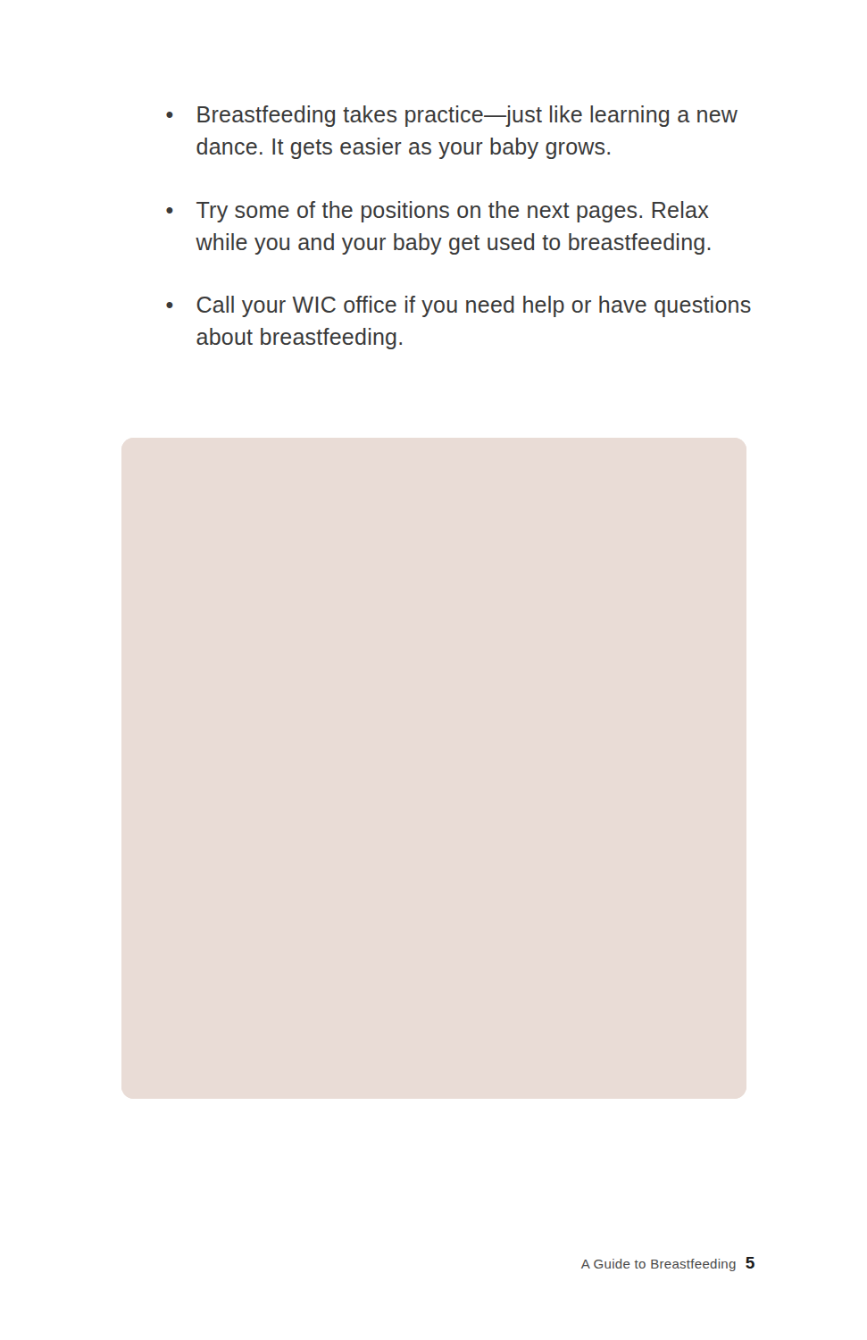Breastfeeding takes practice—just like learning a new dance. It gets easier as your baby grows.
Try some of the positions on the next pages. Relax while you and your baby get used to breastfeeding.
Call your WIC office if you need help or have questions about breastfeeding.
A Guide to Breastfeeding5